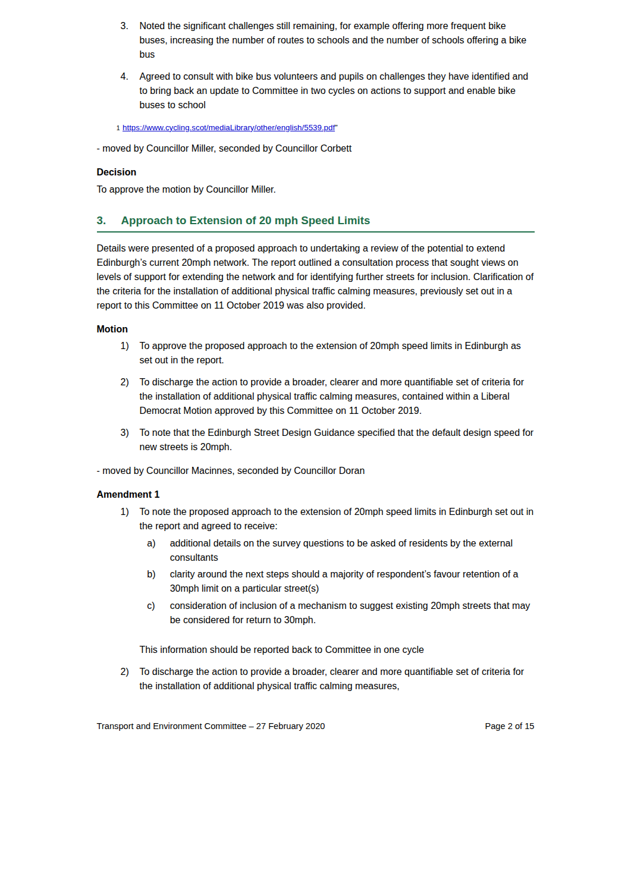3. Noted the significant challenges still remaining, for example offering more frequent bike buses, increasing the number of routes to schools and the number of schools offering a bike bus
4. Agreed to consult with bike bus volunteers and pupils on challenges they have identified and to bring back an update to Committee in two cycles on actions to support and enable bike buses to school
1 https://www.cycling.scot/mediaLibrary/other/english/5539.pdf”
- moved by Councillor Miller, seconded by Councillor Corbett
Decision
To approve the motion by Councillor Miller.
3. Approach to Extension of 20 mph Speed Limits
Details were presented of a proposed approach to undertaking a review of the potential to extend Edinburgh’s current 20mph network. The report outlined a consultation process that sought views on levels of support for extending the network and for identifying further streets for inclusion. Clarification of the criteria for the installation of additional physical traffic calming measures, previously set out in a report to this Committee on 11 October 2019 was also provided.
Motion
1) To approve the proposed approach to the extension of 20mph speed limits in Edinburgh as set out in the report.
2) To discharge the action to provide a broader, clearer and more quantifiable set of criteria for the installation of additional physical traffic calming measures, contained within a Liberal Democrat Motion approved by this Committee on 11 October 2019.
3) To note that the Edinburgh Street Design Guidance specified that the default design speed for new streets is 20mph.
- moved by Councillor Macinnes, seconded by Councillor Doran
Amendment 1
1) To note the proposed approach to the extension of 20mph speed limits in Edinburgh set out in the report and agreed to receive:
a) additional details on the survey questions to be asked of residents by the external consultants
b) clarity around the next steps should a majority of respondent’s favour retention of a 30mph limit on a particular street(s)
c) consideration of inclusion of a mechanism to suggest existing 20mph streets that may be considered for return to 30mph.
This information should be reported back to Committee in one cycle
2) To discharge the action to provide a broader, clearer and more quantifiable set of criteria for the installation of additional physical traffic calming measures,
Transport and Environment Committee – 27 February 2020 Page 2 of 15